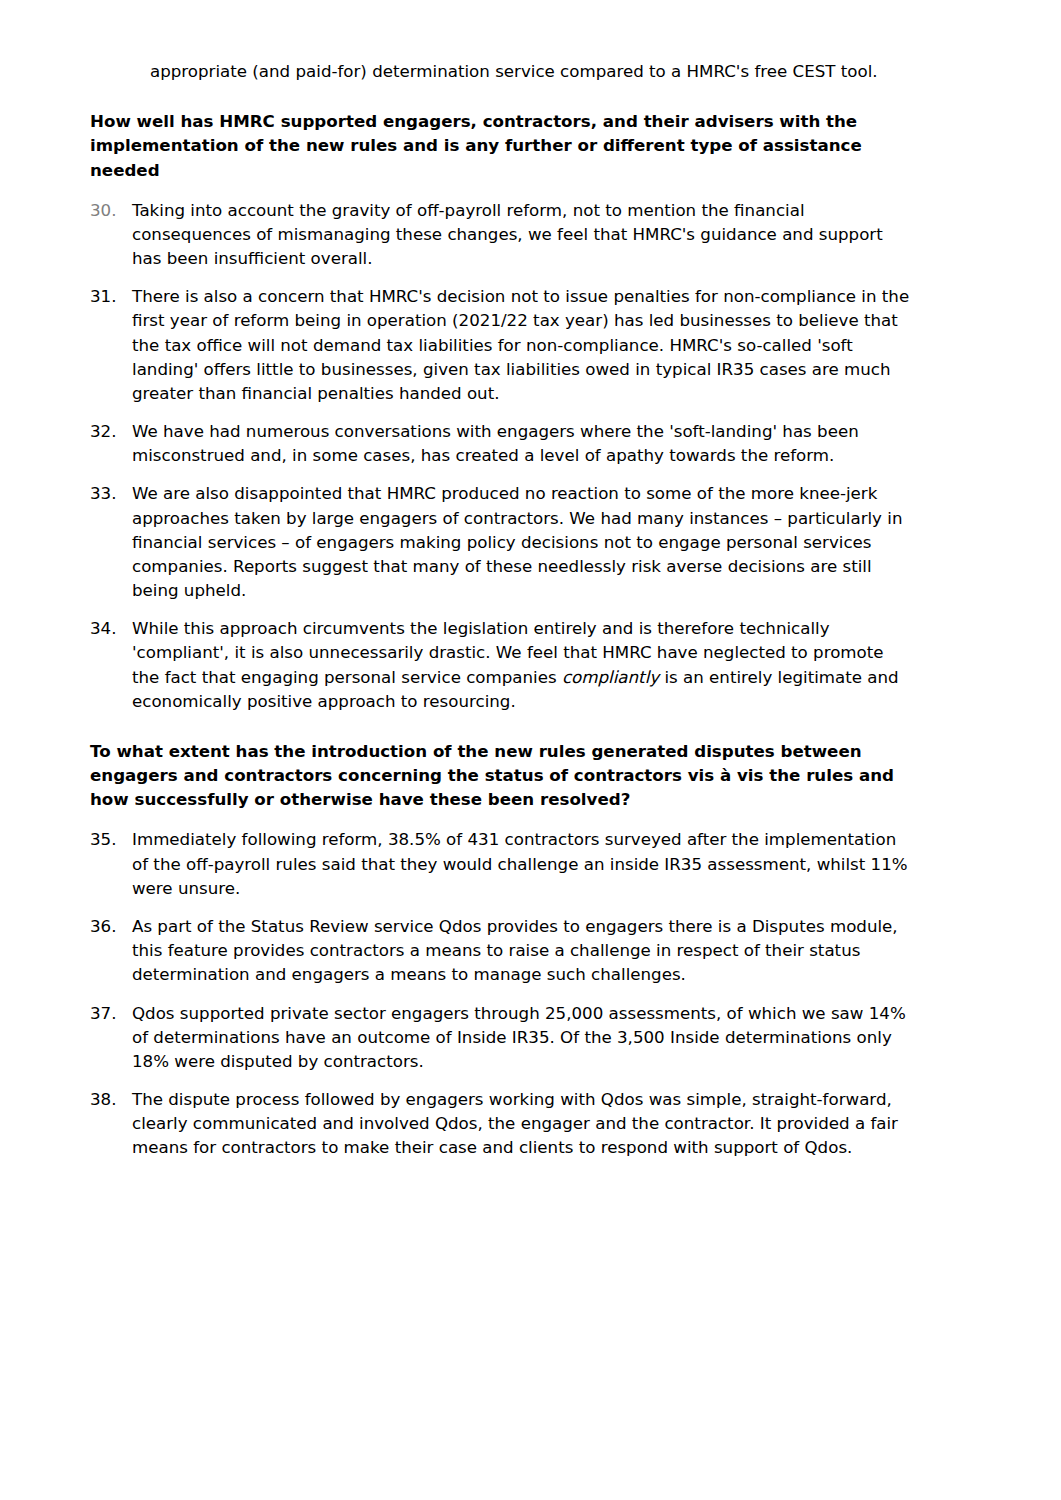appropriate (and paid-for) determination service compared to a HMRC's free CEST tool.
How well has HMRC supported engagers, contractors, and their advisers with the implementation of the new rules and is any further or different type of assistance needed
Taking into account the gravity of off-payroll reform, not to mention the financial consequences of mismanaging these changes, we feel that HMRC's guidance and support has been insufficient overall.
There is also a concern that HMRC's decision not to issue penalties for non-compliance in the first year of reform being in operation (2021/22 tax year) has led businesses to believe that the tax office will not demand tax liabilities for non-compliance. HMRC's so-called 'soft landing' offers little to businesses, given tax liabilities owed in typical IR35 cases are much greater than financial penalties handed out.
We have had numerous conversations with engagers where the 'soft-landing' has been misconstrued and, in some cases, has created a level of apathy towards the reform.
We are also disappointed that HMRC produced no reaction to some of the more knee-jerk approaches taken by large engagers of contractors. We had many instances – particularly in financial services – of engagers making policy decisions not to engage personal services companies. Reports suggest that many of these needlessly risk averse decisions are still being upheld.
While this approach circumvents the legislation entirely and is therefore technically 'compliant', it is also unnecessarily drastic. We feel that HMRC have neglected to promote the fact that engaging personal service companies compliantly is an entirely legitimate and economically positive approach to resourcing.
To what extent has the introduction of the new rules generated disputes between engagers and contractors concerning the status of contractors vis à vis the rules and how successfully or otherwise have these been resolved?
Immediately following reform, 38.5% of 431 contractors surveyed after the implementation of the off-payroll rules said that they would challenge an inside IR35 assessment, whilst 11% were unsure.
As part of the Status Review service Qdos provides to engagers there is a Disputes module, this feature provides contractors a means to raise a challenge in respect of their status determination and engagers a means to manage such challenges.
Qdos supported private sector engagers through 25,000 assessments, of which we saw 14% of determinations have an outcome of Inside IR35. Of the 3,500 Inside determinations only 18% were disputed by contractors.
The dispute process followed by engagers working with Qdos was simple, straight-forward, clearly communicated and involved Qdos, the engager and the contractor. It provided a fair means for contractors to make their case and clients to respond with support of Qdos.